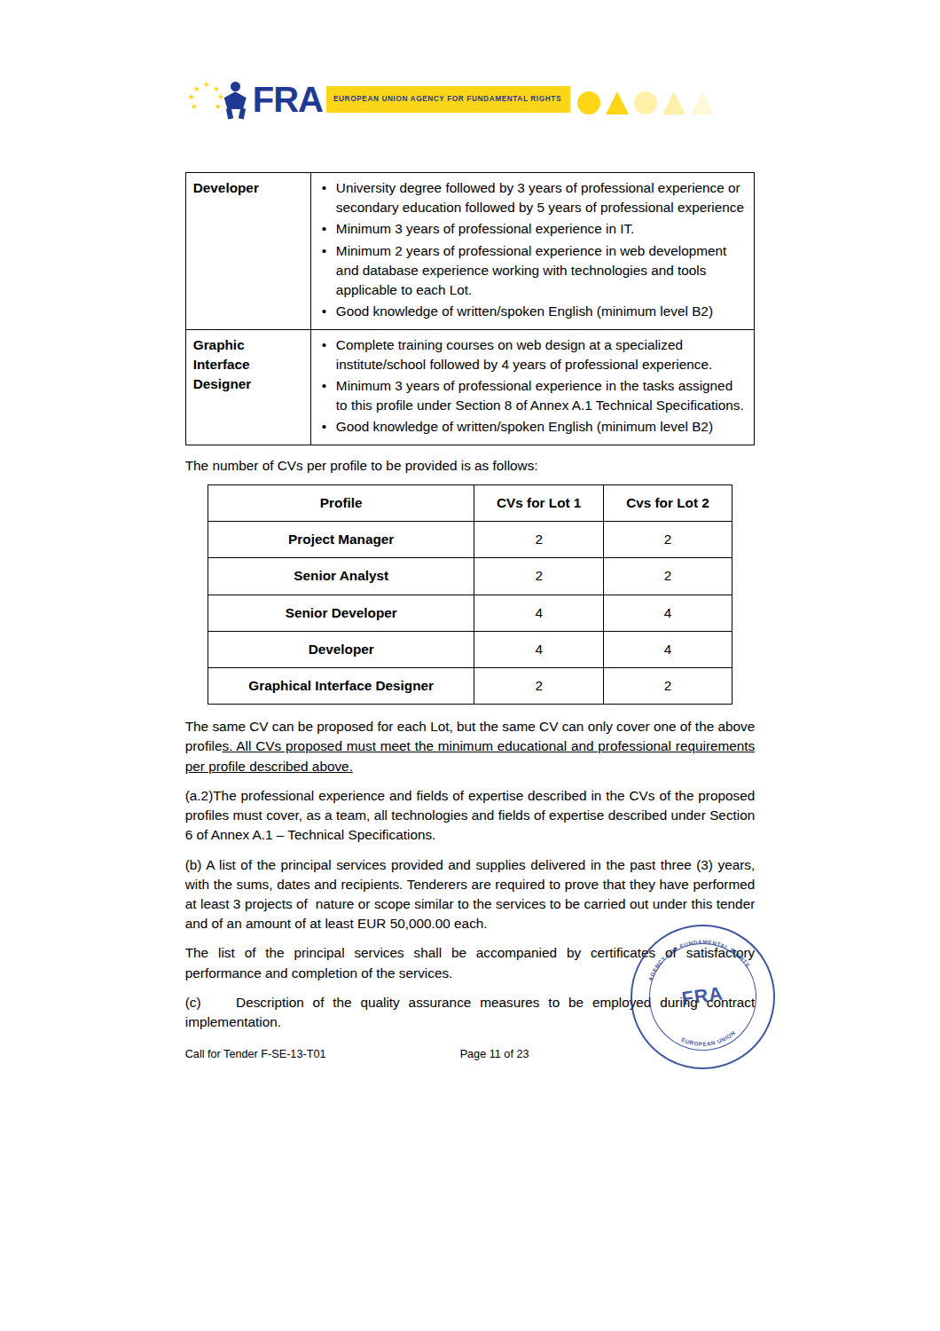★ ★ ★ ★ ★ ★ ★
FRA
EUROPEAN UNION AGENCY FOR FUNDAMENTAL RIGHTS
| Developer | University degree followed by 3 years of professional experience or secondary education followed by 5 years of professional experience Minimum 3 years of professional experience in IT. Minimum 2 years of professional experience in web development and database experience working with technologies and tools applicable to each Lot. Good knowledge of written/spoken English (minimum level B2) |
| Graphic Interface Designer | Complete training courses on web design at a specialized institute/school followed by 4 years of professional experience. Minimum 3 years of professional experience in the tasks assigned to this profile under Section 8 of Annex A.1 Technical Specifications. Good knowledge of written/spoken English (minimum level B2) |
The number of CVs per profile to be provided is as follows:
| Profile | CVs for Lot 1 | Cvs for Lot 2 |
| --- | --- | --- |
| Project Manager | 2 | 2 |
| Senior Analyst | 2 | 2 |
| Senior Developer | 4 | 4 |
| Developer | 4 | 4 |
| Graphical Interface Designer | 2 | 2 |
The same CV can be proposed for each Lot, but the same CV can only cover one of the above profiles. All CVs proposed must meet the minimum educational and professional requirements per profile described above.
(a.2)The professional experience and fields of expertise described in the CVs of the proposed profiles must cover, as a team, all technologies and fields of expertise described under Section 6 of Annex A.1 – Technical Specifications.
(b) A list of the principal services provided and supplies delivered in the past three (3) years, with the sums, dates and recipients. Tenderers are required to prove that they have performed at least 3 projects of nature or scope similar to the services to be carried out under this tender and of an amount of at least EUR 50,000.00 each.
The list of the principal services shall be accompanied by certificates of satisfactory performance and completion of the services.
(c) Description of the quality assurance measures to be employed during contract implementation.
Call for Tender F-SE-13-T01 Page 11 of 23
AGENCY FOR FUNDAMENTAL RIGHTS EUROPEAN UNION
FRA